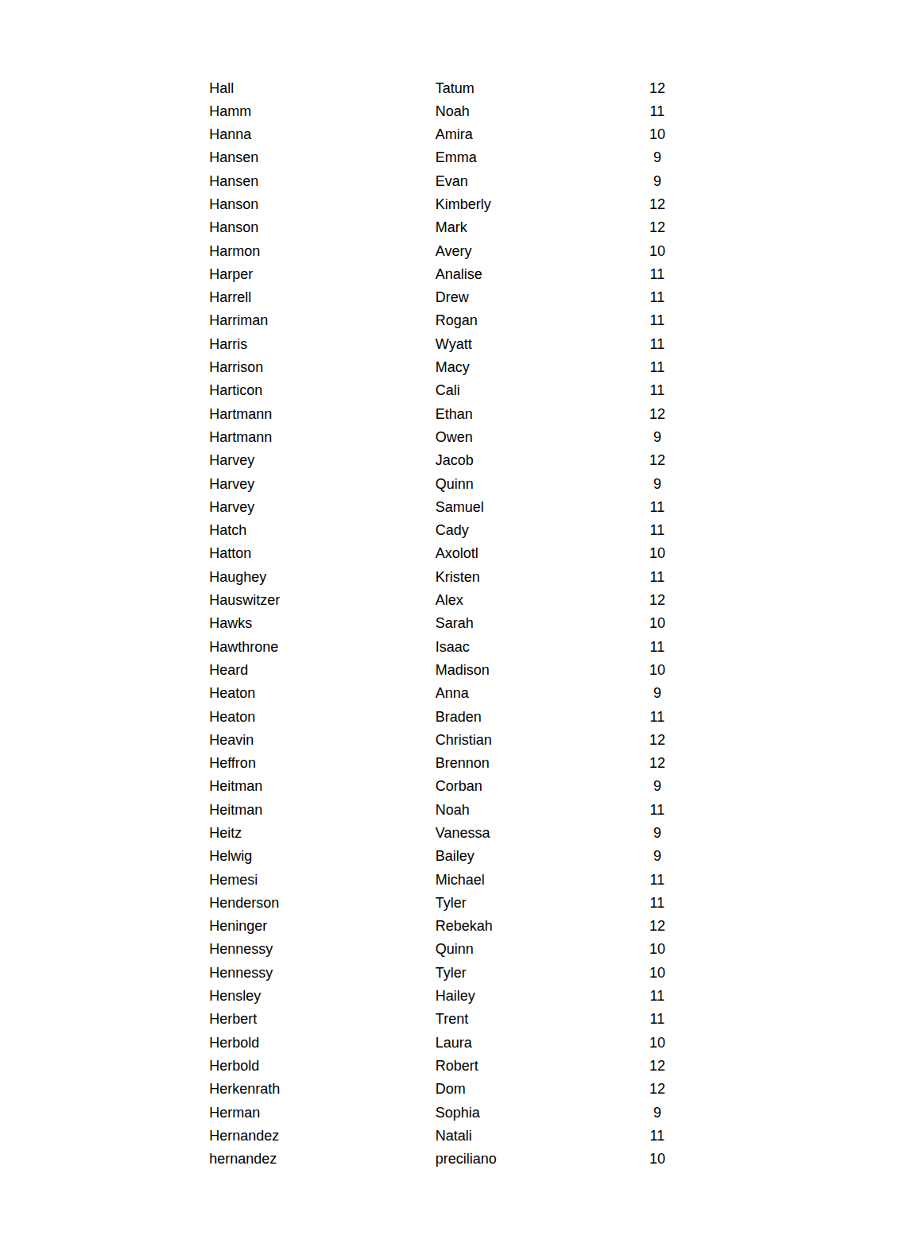| Hall | Tatum | 12 |
| Hamm | Noah | 11 |
| Hanna | Amira | 10 |
| Hansen | Emma | 9 |
| Hansen | Evan | 9 |
| Hanson | Kimberly | 12 |
| Hanson | Mark | 12 |
| Harmon | Avery | 10 |
| Harper | Analise | 11 |
| Harrell | Drew | 11 |
| Harriman | Rogan | 11 |
| Harris | Wyatt | 11 |
| Harrison | Macy | 11 |
| Harticon | Cali | 11 |
| Hartmann | Ethan | 12 |
| Hartmann | Owen | 9 |
| Harvey | Jacob | 12 |
| Harvey | Quinn | 9 |
| Harvey | Samuel | 11 |
| Hatch | Cady | 11 |
| Hatton | Axolotl | 10 |
| Haughey | Kristen | 11 |
| Hauswitzer | Alex | 12 |
| Hawks | Sarah | 10 |
| Hawthrone | Isaac | 11 |
| Heard | Madison | 10 |
| Heaton | Anna | 9 |
| Heaton | Braden | 11 |
| Heavin | Christian | 12 |
| Heffron | Brennon | 12 |
| Heitman | Corban | 9 |
| Heitman | Noah | 11 |
| Heitz | Vanessa | 9 |
| Helwig | Bailey | 9 |
| Hemesi | Michael | 11 |
| Henderson | Tyler | 11 |
| Heninger | Rebekah | 12 |
| Hennessy | Quinn | 10 |
| Hennessy | Tyler | 10 |
| Hensley | Hailey | 11 |
| Herbert | Trent | 11 |
| Herbold | Laura | 10 |
| Herbold | Robert | 12 |
| Herkenrath | Dom | 12 |
| Herman | Sophia | 9 |
| Hernandez | Natali | 11 |
| hernandez | preciliano | 10 |